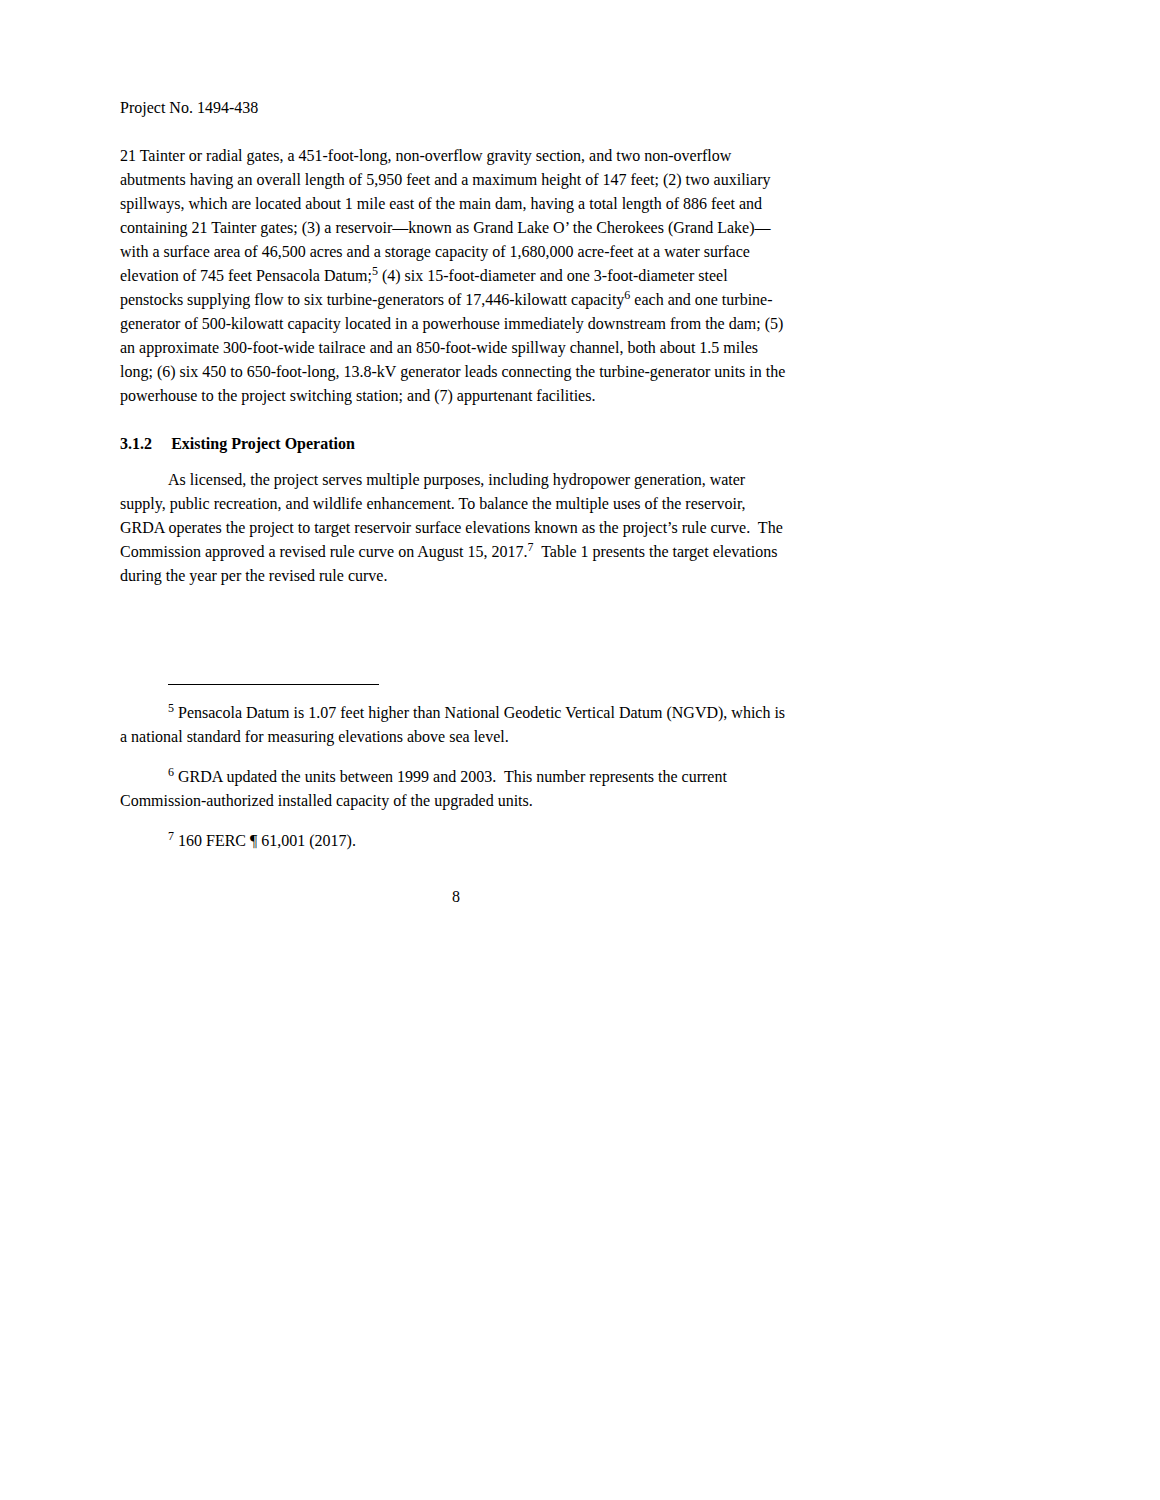Project No. 1494-438
21 Tainter or radial gates, a 451-foot-long, non-overflow gravity section, and two non-overflow abutments having an overall length of 5,950 feet and a maximum height of 147 feet; (2) two auxiliary spillways, which are located about 1 mile east of the main dam, having a total length of 886 feet and containing 21 Tainter gates; (3) a reservoir—known as Grand Lake O’ the Cherokees (Grand Lake)—with a surface area of 46,500 acres and a storage capacity of 1,680,000 acre-feet at a water surface elevation of 745 feet Pensacola Datum;5 (4) six 15-foot-diameter and one 3-foot-diameter steel penstocks supplying flow to six turbine-generators of 17,446-kilowatt capacity6 each and one turbine-generator of 500-kilowatt capacity located in a powerhouse immediately downstream from the dam; (5) an approximate 300-foot-wide tailrace and an 850-foot-wide spillway channel, both about 1.5 miles long; (6) six 450 to 650-foot-long, 13.8-kV generator leads connecting the turbine-generator units in the powerhouse to the project switching station; and (7) appurtenant facilities.
3.1.2 Existing Project Operation
As licensed, the project serves multiple purposes, including hydropower generation, water supply, public recreation, and wildlife enhancement. To balance the multiple uses of the reservoir, GRDA operates the project to target reservoir surface elevations known as the project’s rule curve. The Commission approved a revised rule curve on August 15, 2017.7 Table 1 presents the target elevations during the year per the revised rule curve.
5 Pensacola Datum is 1.07 feet higher than National Geodetic Vertical Datum (NGVD), which is a national standard for measuring elevations above sea level.
6 GRDA updated the units between 1999 and 2003. This number represents the current Commission-authorized installed capacity of the upgraded units.
7 160 FERC ¶ 61,001 (2017).
8